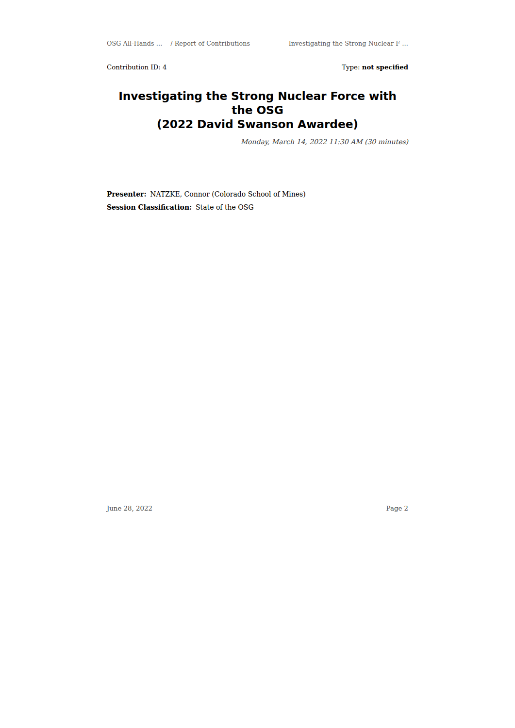OSG All-Hands … / Report of Contributions Investigating the Strong Nuclear F …
Contribution ID: 4 Type: not specified
Investigating the Strong Nuclear Force with the OSG
(2022 David Swanson Awardee)
Monday, March 14, 2022 11:30 AM (30 minutes)
Presenter: NATZKE, Connor (Colorado School of Mines)
Session Classification: State of the OSG
June 28, 2022 Page 2